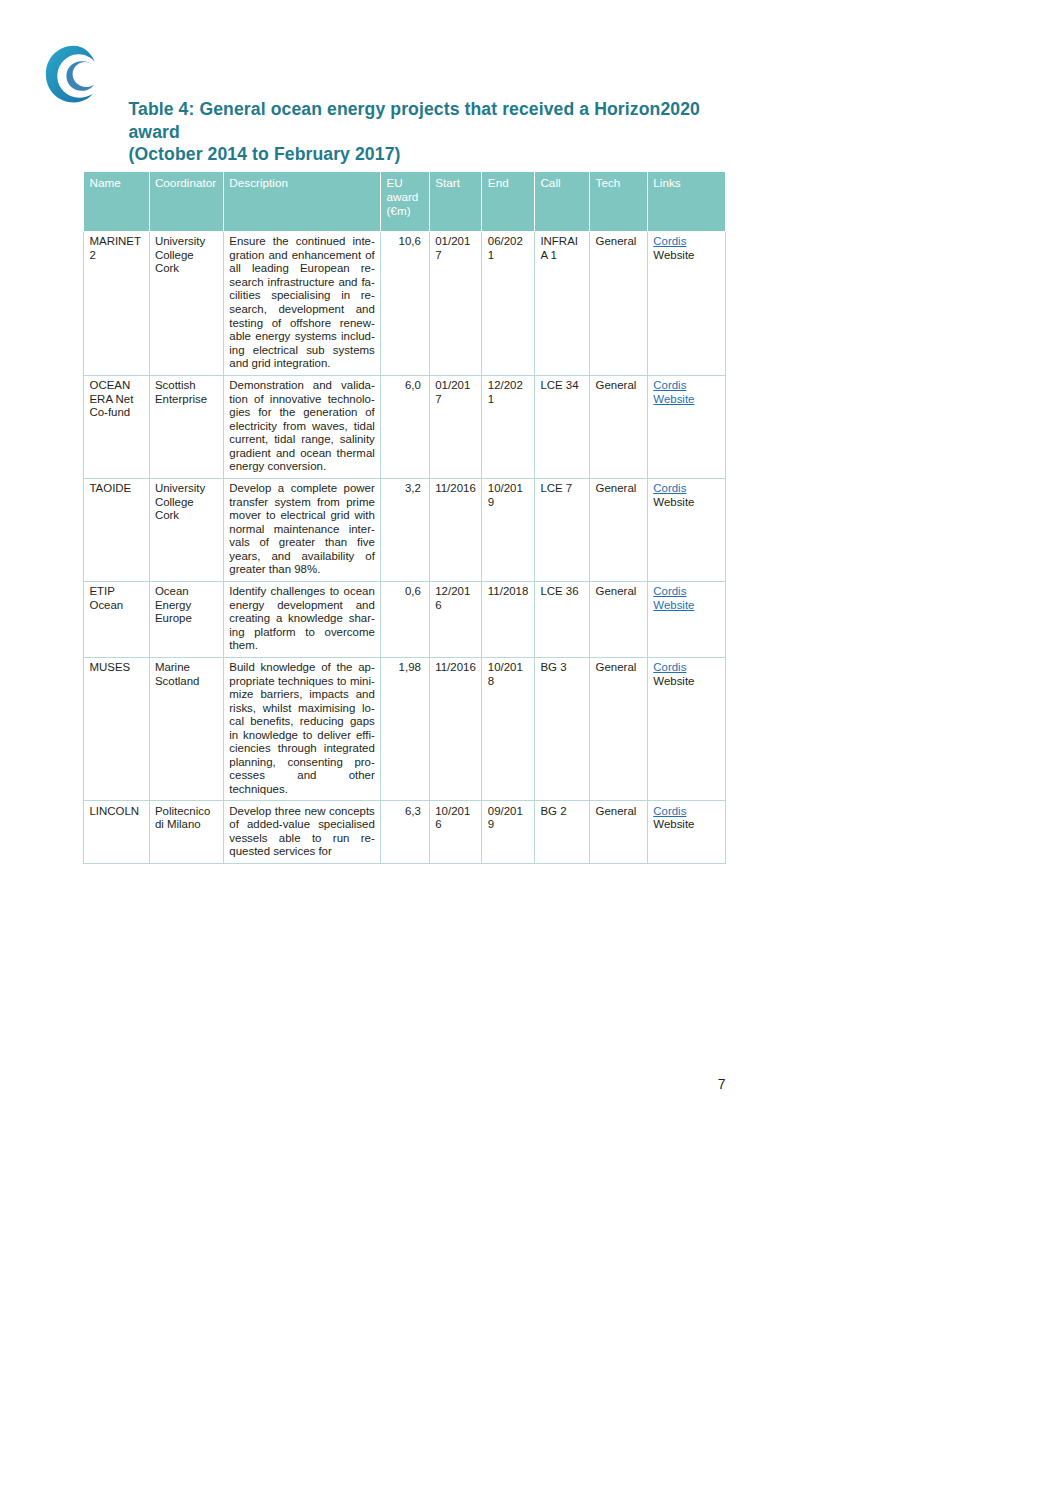Table 4: General ocean energy projects that received a Horizon2020 award(October 2014 to February 2017)
| Name | Coordinator | Description | EU award (€m) | Start | End | Call | Tech | Links |
| --- | --- | --- | --- | --- | --- | --- | --- | --- |
| MARINET 2 | University College Cork | Ensure the continued integration and enhancement of all leading European research infrastructure and facilities specialising in research, development and testing of offshore renewable energy systems including electrical sub systems and grid integration. | 10,6 | 01/2017 | 06/2021 | INFRAIA 1 | General | Cordis Website |
| OCEAN ERA Net Co-fund | Scottish Enterprise | Demonstration and validation of innovative technologies for the generation of electricity from waves, tidal current, tidal range, salinity gradient and ocean thermal energy conversion. | 6,0 | 01/2017 | 12/2021 | LCE 34 | General | Cordis Website |
| TAOIDE | University College Cork | Develop a complete power transfer system from prime mover to electrical grid with normal maintenance intervals of greater than five years, and availability of greater than 98%. | 3,2 | 11/2016 | 10/2019 | LCE 7 | General | Cordis Website |
| ETIP Ocean | Ocean Energy Europe | Identify challenges to ocean energy development and creating a knowledge sharing platform to overcome them. | 0,6 | 12/2016 | 11/2018 | LCE 36 | General | Cordis Website |
| MUSES | Marine Scotland | Build knowledge of the appropriate techniques to minimize barriers, impacts and risks, whilst maximising local benefits, reducing gaps in knowledge to deliver efficiencies through integrated planning, consenting processes and other techniques. | 1,98 | 11/2016 | 10/2018 | BG 3 | General | Cordis Website |
| LINCOLN | Politecnico di Milano | Develop three new concepts of added-value specialised vessels able to run requested services for | 6,3 | 10/2016 | 09/2019 | BG 2 | General | Cordis Website |
7